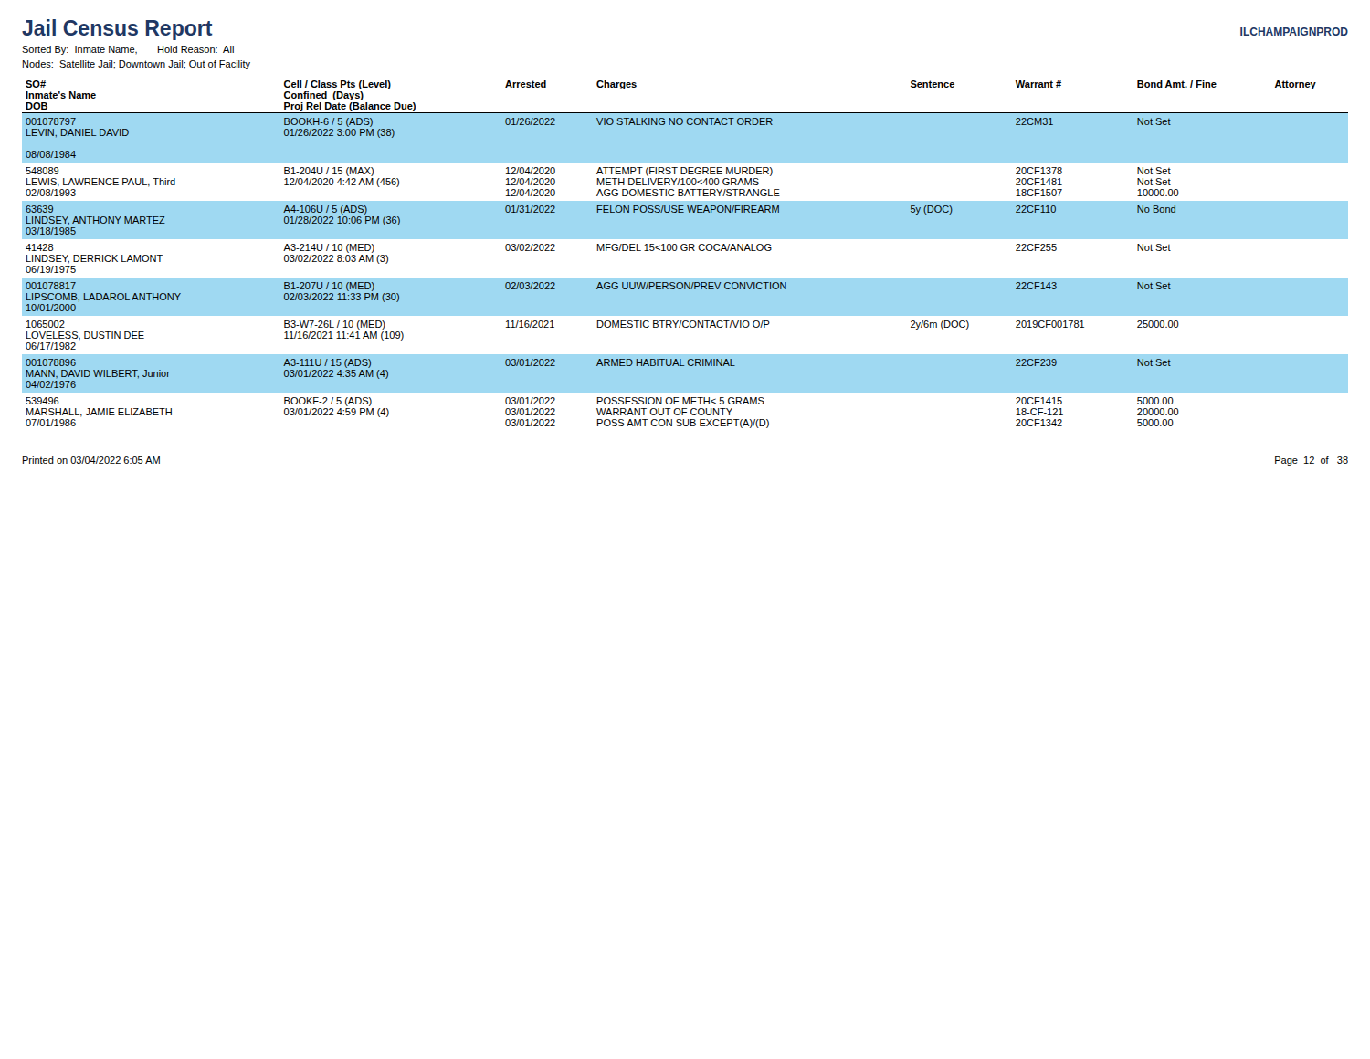ILCHAMPAIGNPROD
Jail Census Report
Sorted By: Inmate Name, Hold Reason: All
Nodes: Satellite Jail; Downtown Jail; Out of Facility
| SO# Inmate's Name DOB | Cell / Class Pts (Level) Confined (Days) Proj Rel Date (Balance Due) | Arrested | Charges | Sentence | Warrant # | Bond Amt. / Fine | Attorney |
| --- | --- | --- | --- | --- | --- | --- | --- |
| 001078797 LEVIN, DANIEL DAVID 08/08/1984 | BOOKH-6 / 5 (ADS) 01/26/2022 3:00 PM (38) | 01/26/2022 | VIO STALKING NO CONTACT ORDER | | 22CM31 | Not Set | |
| 548089 LEWIS, LAWRENCE PAUL, Third 02/08/1993 | B1-204U / 15 (MAX) 12/04/2020 4:42 AM (456) | 12/04/2020 12/04/2020 12/04/2020 | ATTEMPT (FIRST DEGREE MURDER) METH DELIVERY/100<400 GRAMS AGG DOMESTIC BATTERY/STRANGLE | | 20CF1378 20CF1481 18CF1507 | Not Set Not Set 10000.00 | |
| 63639 LINDSEY, ANTHONY MARTEZ 03/18/1985 | A4-106U / 5 (ADS) 01/28/2022 10:06 PM (36) | 01/31/2022 | FELON POSS/USE WEAPON/FIREARM | 5y (DOC) | 22CF110 | No Bond | |
| 41428 LINDSEY, DERRICK LAMONT 06/19/1975 | A3-214U / 10 (MED) 03/02/2022 8:03 AM (3) | 03/02/2022 | MFG/DEL 15<100 GR COCA/ANALOG | | 22CF255 | Not Set | |
| 001078817 LIPSCOMB, LADAROL ANTHONY 10/01/2000 | B1-207U / 10 (MED) 02/03/2022 11:33 PM (30) | 02/03/2022 | AGG UUW/PERSON/PREV CONVICTION | | 22CF143 | Not Set | |
| 1065002 LOVELESS, DUSTIN DEE 06/17/1982 | B3-W7-26L / 10 (MED) 11/16/2021 11:41 AM (109) | 11/16/2021 | DOMESTIC BTRY/CONTACT/VIO O/P | 2y/6m (DOC) | 2019CF001781 | 25000.00 | |
| 001078896 MANN, DAVID WILBERT, Junior 04/02/1976 | A3-111U / 15 (ADS) 03/01/2022 4:35 AM (4) | 03/01/2022 | ARMED HABITUAL CRIMINAL | | 22CF239 | Not Set | |
| 539496 MARSHALL, JAMIE ELIZABETH 07/01/1986 | BOOKF-2 / 5 (ADS) 03/01/2022 4:59 PM (4) | 03/01/2022 03/01/2022 03/01/2022 | POSSESSION OF METH< 5 GRAMS WARRANT OUT OF COUNTY POSS AMT CON SUB EXCEPT(A)/(D) | | 20CF1415 18-CF-121 20CF1342 | 5000.00 20000.00 5000.00 | |
Printed on 03/04/2022 6:05 AM
Page 12 of 38